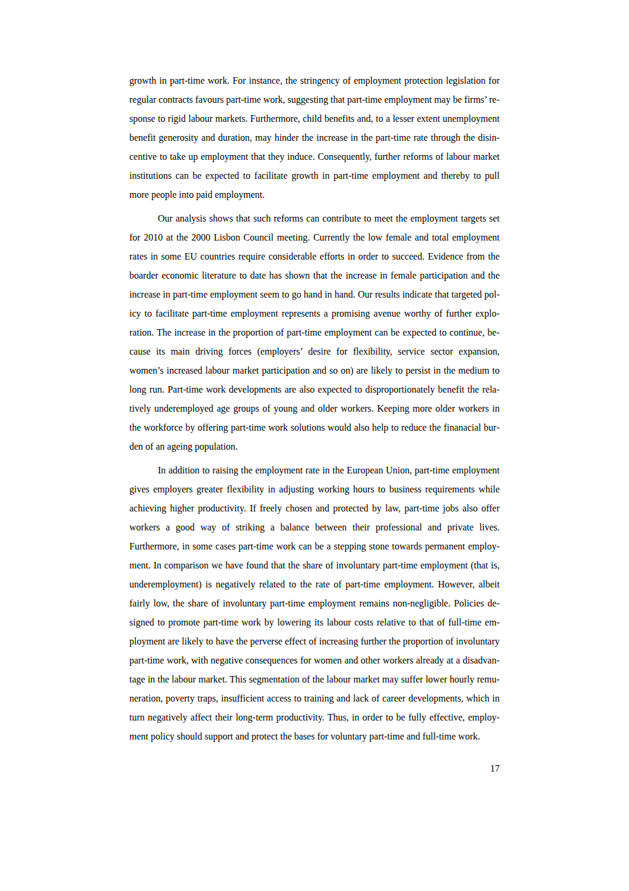growth in part-time work. For instance, the stringency of employment protection legislation for regular contracts favours part-time work, suggesting that part-time employment may be firms’ response to rigid labour markets. Furthermore, child benefits and, to a lesser extent unemployment benefit generosity and duration, may hinder the increase in the part-time rate through the disincentive to take up employment that they induce. Consequently, further reforms of labour market institutions can be expected to facilitate growth in part-time employment and thereby to pull more people into paid employment.
Our analysis shows that such reforms can contribute to meet the employment targets set for 2010 at the 2000 Lisbon Council meeting. Currently the low female and total employment rates in some EU countries require considerable efforts in order to succeed. Evidence from the boarder economic literature to date has shown that the increase in female participation and the increase in part-time employment seem to go hand in hand. Our results indicate that targeted policy to facilitate part-time employment represents a promising avenue worthy of further exploration. The increase in the proportion of part-time employment can be expected to continue, because its main driving forces (employers’ desire for flexibility, service sector expansion, women’s increased labour market participation and so on) are likely to persist in the medium to long run. Part-time work developments are also expected to disproportionately benefit the relatively underemployed age groups of young and older workers. Keeping more older workers in the workforce by offering part-time work solutions would also help to reduce the finanacial burden of an ageing population.
In addition to raising the employment rate in the European Union, part-time employment gives employers greater flexibility in adjusting working hours to business requirements while achieving higher productivity. If freely chosen and protected by law, part-time jobs also offer workers a good way of striking a balance between their professional and private lives. Furthermore, in some cases part-time work can be a stepping stone towards permanent employment. In comparison we have found that the share of involuntary part-time employment (that is, underemployment) is negatively related to the rate of part-time employment. However, albeit fairly low, the share of involuntary part-time employment remains non-negligible. Policies designed to promote part-time work by lowering its labour costs relative to that of full-time employment are likely to have the perverse effect of increasing further the proportion of involuntary part-time work, with negative consequences for women and other workers already at a disadvantage in the labour market. This segmentation of the labour market may suffer lower hourly remuneration, poverty traps, insufficient access to training and lack of career developments, which in turn negatively affect their long-term productivity. Thus, in order to be fully effective, employment policy should support and protect the bases for voluntary part-time and full-time work.
17